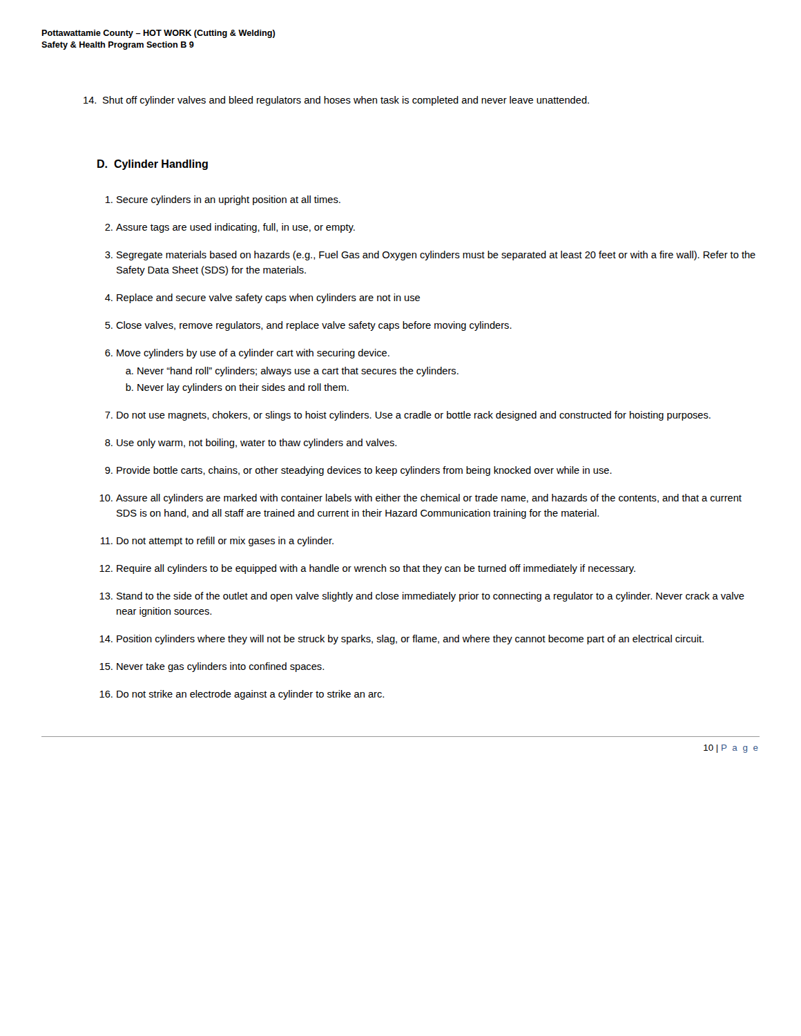Pottawattamie County – HOT WORK (Cutting & Welding)
Safety & Health Program Section B 9
14. Shut off cylinder valves and bleed regulators and hoses when task is completed and never leave unattended.
D. Cylinder Handling
Secure cylinders in an upright position at all times.
Assure tags are used indicating, full, in use, or empty.
Segregate materials based on hazards (e.g., Fuel Gas and Oxygen cylinders must be separated at least 20 feet or with a fire wall). Refer to the Safety Data Sheet (SDS) for the materials.
Replace and secure valve safety caps when cylinders are not in use
Close valves, remove regulators, and replace valve safety caps before moving cylinders.
Move cylinders by use of a cylinder cart with securing device.
Never “hand roll” cylinders; always use a cart that secures the cylinders.
Never lay cylinders on their sides and roll them.
Do not use magnets, chokers, or slings to hoist cylinders. Use a cradle or bottle rack designed and constructed for hoisting purposes.
Use only warm, not boiling, water to thaw cylinders and valves.
Provide bottle carts, chains, or other steadying devices to keep cylinders from being knocked over while in use.
Assure all cylinders are marked with container labels with either the chemical or trade name, and hazards of the contents, and that a current SDS is on hand, and all staff are trained and current in their Hazard Communication training for the material.
Do not attempt to refill or mix gases in a cylinder.
Require all cylinders to be equipped with a handle or wrench so that they can be turned off immediately if necessary.
Stand to the side of the outlet and open valve slightly and close immediately prior to connecting a regulator to a cylinder. Never crack a valve near ignition sources.
Position cylinders where they will not be struck by sparks, slag, or flame, and where they cannot become part of an electrical circuit.
Never take gas cylinders into confined spaces.
Do not strike an electrode against a cylinder to strike an arc.
10 | P a g e